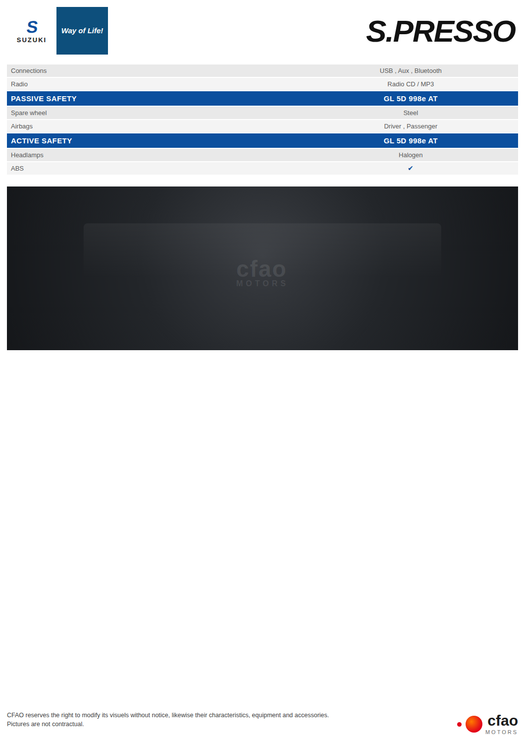S
SUZUKI
Way of Life!
S. PRESSO
| Connections | USB , Aux , Bluetooth |
| Radio | Radio CD / MP3 |
| PASSIVE SAFETY | GL 5D 998e AT |
| Spare wheel | Steel |
| Airbags | Driver , Passenger |
| ACTIVE SAFETY | GL 5D 998e AT |
| Headlamps | Halogen |
| ABS | ✔ |
cfaoMOTORS
CFAO reserves the right to modify its visuels without notice, likewise their characteristics, equipment and accessories.
Pictures are not contractual.
cfao MOTORS